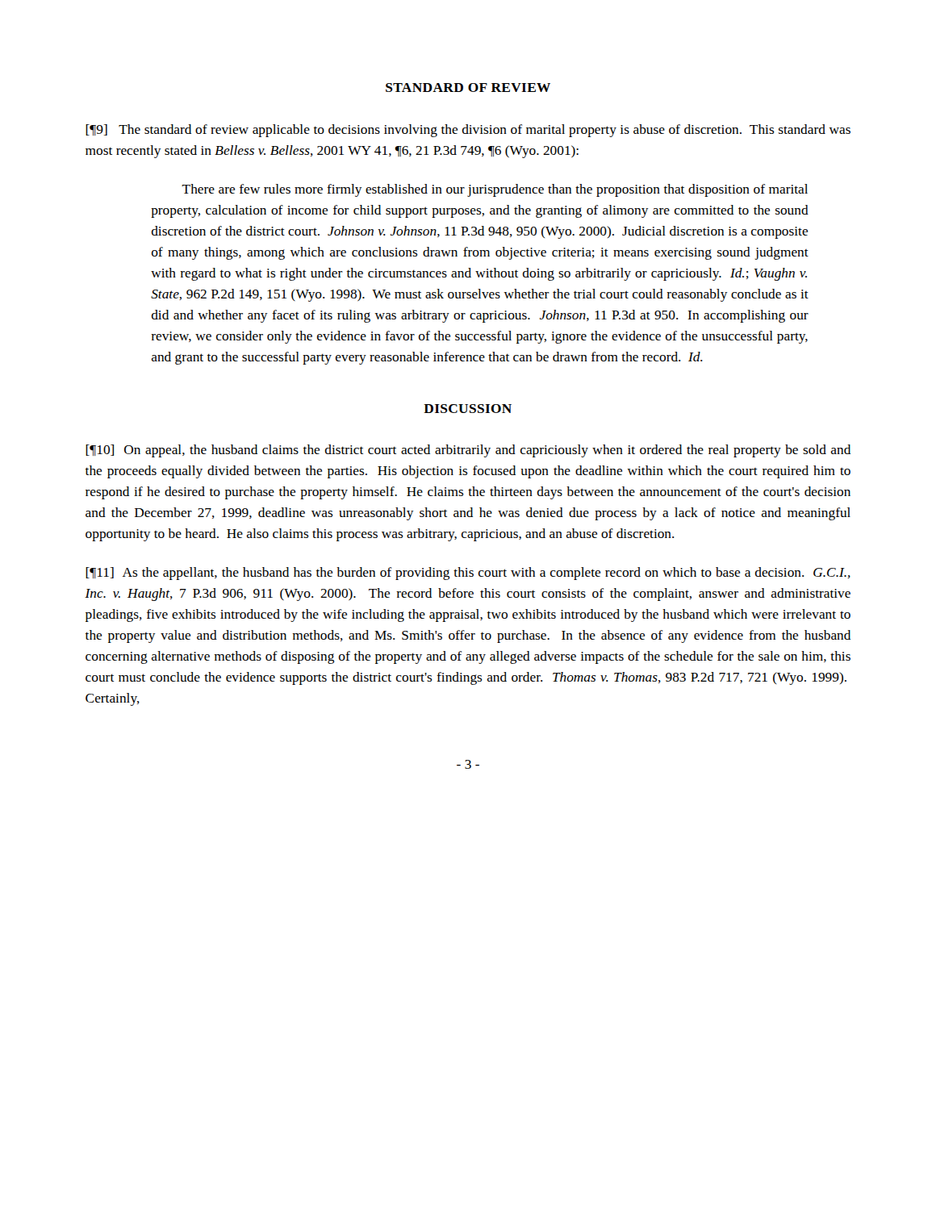STANDARD OF REVIEW
[¶9] The standard of review applicable to decisions involving the division of marital property is abuse of discretion. This standard was most recently stated in Belless v. Belless, 2001 WY 41, ¶6, 21 P.3d 749, ¶6 (Wyo. 2001):
There are few rules more firmly established in our jurisprudence than the proposition that disposition of marital property, calculation of income for child support purposes, and the granting of alimony are committed to the sound discretion of the district court. Johnson v. Johnson, 11 P.3d 948, 950 (Wyo. 2000). Judicial discretion is a composite of many things, among which are conclusions drawn from objective criteria; it means exercising sound judgment with regard to what is right under the circumstances and without doing so arbitrarily or capriciously. Id.; Vaughn v. State, 962 P.2d 149, 151 (Wyo. 1998). We must ask ourselves whether the trial court could reasonably conclude as it did and whether any facet of its ruling was arbitrary or capricious. Johnson, 11 P.3d at 950. In accomplishing our review, we consider only the evidence in favor of the successful party, ignore the evidence of the unsuccessful party, and grant to the successful party every reasonable inference that can be drawn from the record. Id.
DISCUSSION
[¶10] On appeal, the husband claims the district court acted arbitrarily and capriciously when it ordered the real property be sold and the proceeds equally divided between the parties. His objection is focused upon the deadline within which the court required him to respond if he desired to purchase the property himself. He claims the thirteen days between the announcement of the court's decision and the December 27, 1999, deadline was unreasonably short and he was denied due process by a lack of notice and meaningful opportunity to be heard. He also claims this process was arbitrary, capricious, and an abuse of discretion.
[¶11] As the appellant, the husband has the burden of providing this court with a complete record on which to base a decision. G.C.I., Inc. v. Haught, 7 P.3d 906, 911 (Wyo. 2000). The record before this court consists of the complaint, answer and administrative pleadings, five exhibits introduced by the wife including the appraisal, two exhibits introduced by the husband which were irrelevant to the property value and distribution methods, and Ms. Smith's offer to purchase. In the absence of any evidence from the husband concerning alternative methods of disposing of the property and of any alleged adverse impacts of the schedule for the sale on him, this court must conclude the evidence supports the district court's findings and order. Thomas v. Thomas, 983 P.2d 717, 721 (Wyo. 1999). Certainly,
- 3 -